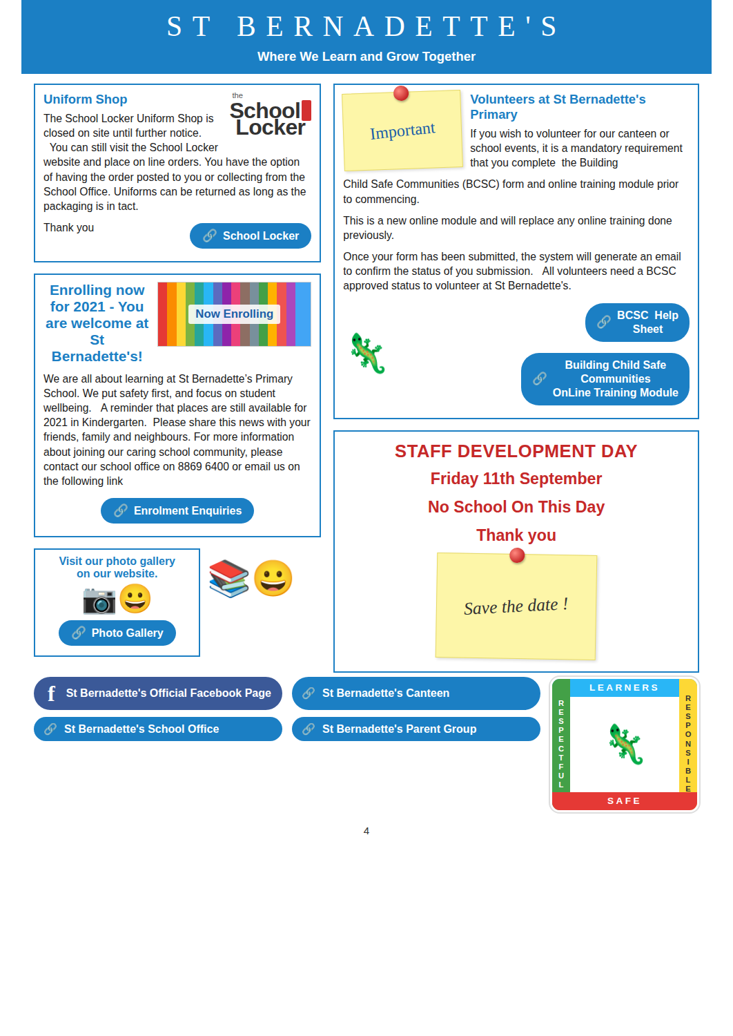ST BERNADETTE'S
Where We Learn and Grow Together
the School Locker
Uniform Shop
The School Locker Uniform Shop is closed on site until further notice. You can still visit the School Locker website and place on line orders. You have the option of having the order posted to you or collecting from the School Office. Uniforms can be returned as long as the packaging is in tact.
Thank you 🔗 School Locker
Enrolling now for 2021 - You are welcome at St Bernadette's!
Now Enrolling
We are all about learning at St Bernadette’s Primary School. We put safety first, and focus on student wellbeing. A reminder that places are still available for 2021 in Kindergarten. Please share this news with your friends, family and neighbours. For more information about joining our caring school community, please contact our school office on 8869 6400 or email us on the following link
🔗 Enrolment Enquiries
Visit our photo gallery
on our website.
📷😀
🔗 Photo Gallery
📚😀
Important
Volunteers at St Bernadette's Primary
If you wish to volunteer for our canteen or school events, it is a mandatory requirement that you complete the Building
Child Safe Communities (BCSC) form and online training module prior to commencing.
This is a new online module and will replace any online training done previously.
Once your form has been submitted, the system will generate an email to confirm the status of you submission. All volunteers need a BCSC approved status to volunteer at St Bernadette's.
🦎
🔗 BCSC Help
Sheet 🔗 Building Child Safe
Communities
OnLine Training Module
STAFF DEVELOPMENT DAY
Friday 11th September
No School On This Day
Thank you
Save the date !
f St Bernadette's Official Facebook Page 🔗 St Bernadette's Canteen 🔗 St Bernadette's School Office 🔗 St Bernadette's Parent Group
LEARNERS
RESPECTFUL
RESPONSIBLE
SAFE
🦎
4